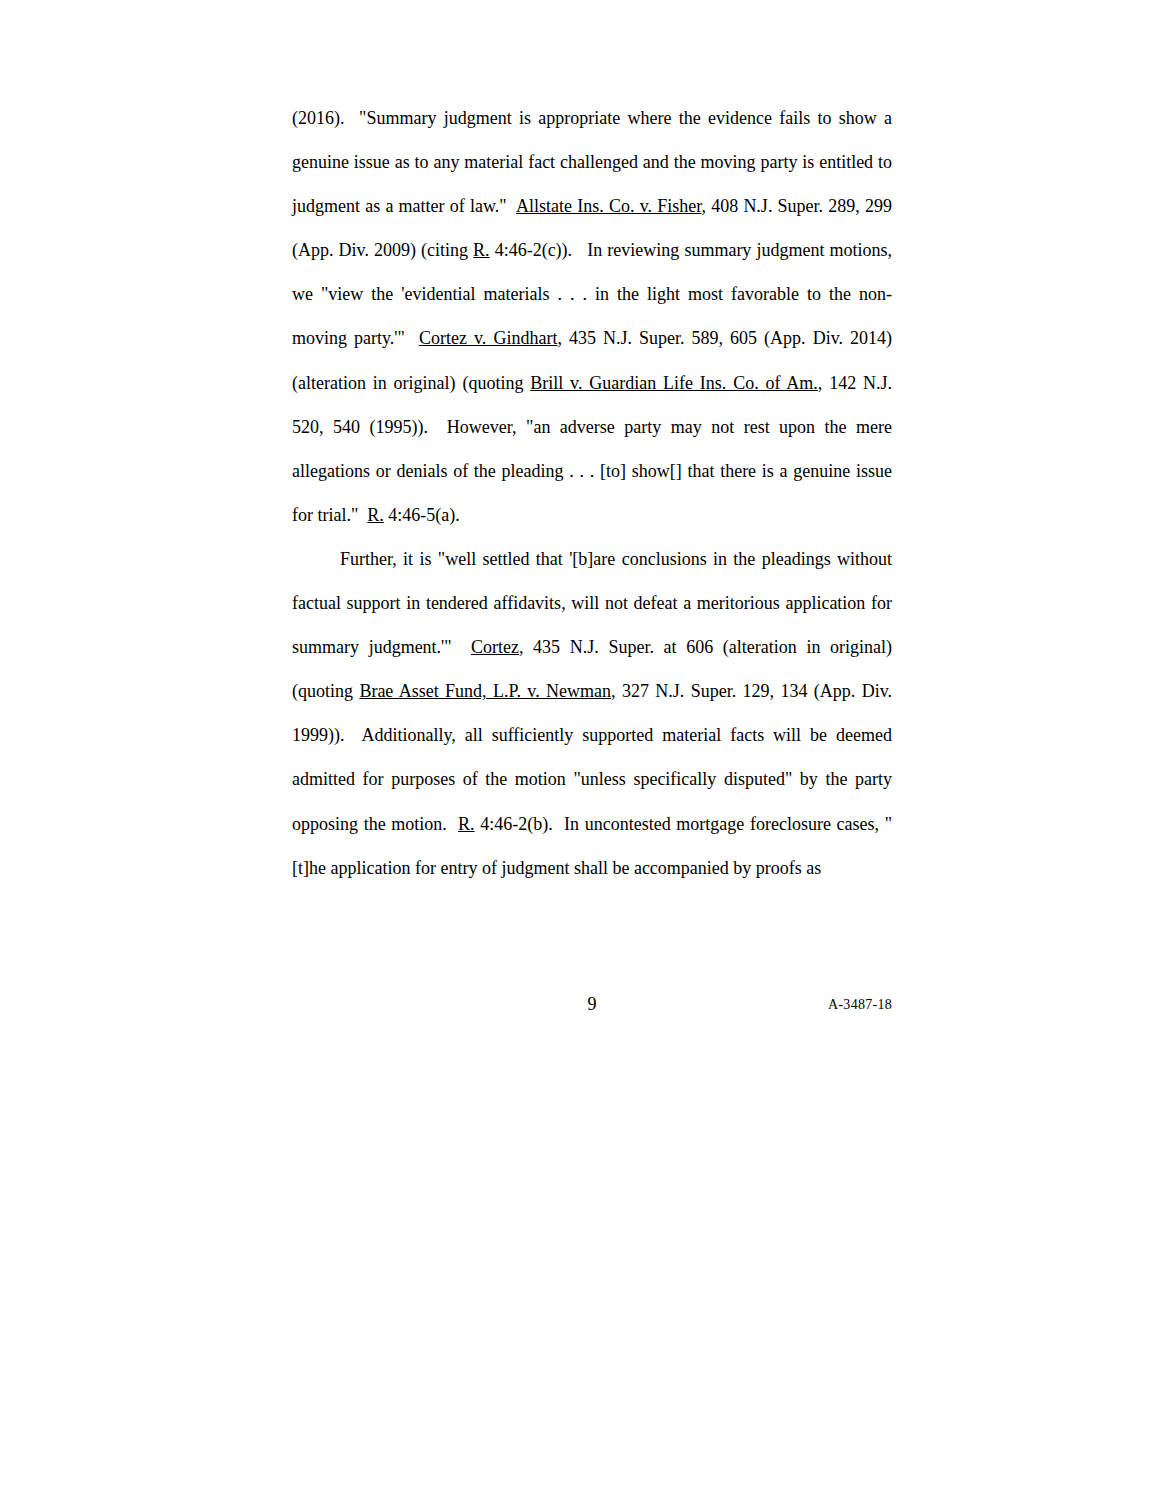(2016). "Summary judgment is appropriate where the evidence fails to show a genuine issue as to any material fact challenged and the moving party is entitled to judgment as a matter of law." Allstate Ins. Co. v. Fisher, 408 N.J. Super. 289, 299 (App. Div. 2009) (citing R. 4:46-2(c)). In reviewing summary judgment motions, we "view the 'evidential materials . . . in the light most favorable to the non-moving party.'" Cortez v. Gindhart, 435 N.J. Super. 589, 605 (App. Div. 2014) (alteration in original) (quoting Brill v. Guardian Life Ins. Co. of Am., 142 N.J. 520, 540 (1995)). However, "an adverse party may not rest upon the mere allegations or denials of the pleading . . . [to] show[] that there is a genuine issue for trial." R. 4:46-5(a).
Further, it is "well settled that '[b]are conclusions in the pleadings without factual support in tendered affidavits, will not defeat a meritorious application for summary judgment.'" Cortez, 435 N.J. Super. at 606 (alteration in original) (quoting Brae Asset Fund, L.P. v. Newman, 327 N.J. Super. 129, 134 (App. Div. 1999)). Additionally, all sufficiently supported material facts will be deemed admitted for purposes of the motion "unless specifically disputed" by the party opposing the motion. R. 4:46-2(b). In uncontested mortgage foreclosure cases, "[t]he application for entry of judgment shall be accompanied by proofs as
9
A-3487-18